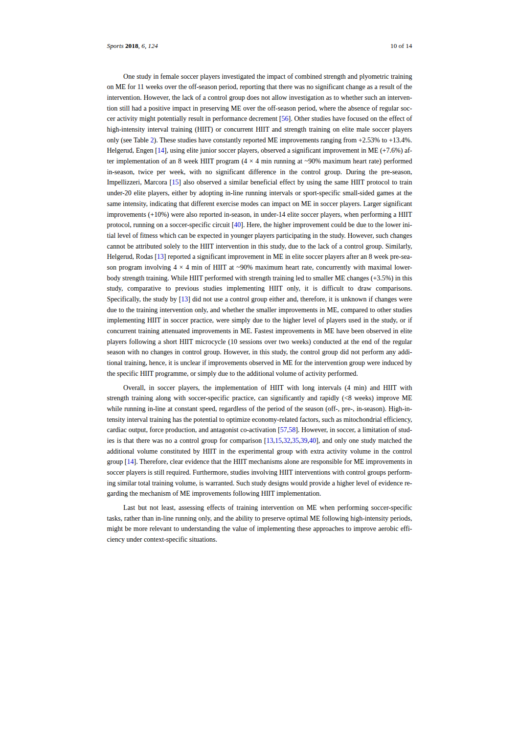Sports 2018, 6, 124
10 of 14
One study in female soccer players investigated the impact of combined strength and plyometric training on ME for 11 weeks over the off-season period, reporting that there was no significant change as a result of the intervention. However, the lack of a control group does not allow investigation as to whether such an intervention still had a positive impact in preserving ME over the off-season period, where the absence of regular soccer activity might potentially result in performance decrement [56]. Other studies have focused on the effect of high-intensity interval training (HIIT) or concurrent HIIT and strength training on elite male soccer players only (see Table 2). These studies have constantly reported ME improvements ranging from +2.53% to +13.4%. Helgerud, Engen [14], using elite junior soccer players, observed a significant improvement in ME (+7.6%) after implementation of an 8 week HIIT program (4 × 4 min running at ~90% maximum heart rate) performed in-season, twice per week, with no significant difference in the control group. During the pre-season, Impellizzeri, Marcora [15] also observed a similar beneficial effect by using the same HIIT protocol to train under-20 elite players, either by adopting in-line running intervals or sport-specific small-sided games at the same intensity, indicating that different exercise modes can impact on ME in soccer players. Larger significant improvements (+10%) were also reported in-season, in under-14 elite soccer players, when performing a HIIT protocol, running on a soccer-specific circuit [40]. Here, the higher improvement could be due to the lower initial level of fitness which can be expected in younger players participating in the study. However, such changes cannot be attributed solely to the HIIT intervention in this study, due to the lack of a control group. Similarly, Helgerud, Rodas [13] reported a significant improvement in ME in elite soccer players after an 8 week pre-season program involving 4 × 4 min of HIIT at ~90% maximum heart rate, concurrently with maximal lower-body strength training. While HIIT performed with strength training led to smaller ME changes (+3.5%) in this study, comparative to previous studies implementing HIIT only, it is difficult to draw comparisons. Specifically, the study by [13] did not use a control group either and, therefore, it is unknown if changes were due to the training intervention only, and whether the smaller improvements in ME, compared to other studies implementing HIIT in soccer practice, were simply due to the higher level of players used in the study, or if concurrent training attenuated improvements in ME. Fastest improvements in ME have been observed in elite players following a short HIIT microcycle (10 sessions over two weeks) conducted at the end of the regular season with no changes in control group. However, in this study, the control group did not perform any additional training, hence, it is unclear if improvements observed in ME for the intervention group were induced by the specific HIIT programme, or simply due to the additional volume of activity performed.
Overall, in soccer players, the implementation of HIIT with long intervals (4 min) and HIIT with strength training along with soccer-specific practice, can significantly and rapidly (<8 weeks) improve ME while running in-line at constant speed, regardless of the period of the season (off-, pre-, in-season). High-intensity interval training has the potential to optimize economy-related factors, such as mitochondrial efficiency, cardiac output, force production, and antagonist co-activation [57,58]. However, in soccer, a limitation of studies is that there was no a control group for comparison [13,15,32,35,39,40], and only one study matched the additional volume constituted by HIIT in the experimental group with extra activity volume in the control group [14]. Therefore, clear evidence that the HIIT mechanisms alone are responsible for ME improvements in soccer players is still required. Furthermore, studies involving HIIT interventions with control groups performing similar total training volume, is warranted. Such study designs would provide a higher level of evidence regarding the mechanism of ME improvements following HIIT implementation.
Last but not least, assessing effects of training intervention on ME when performing soccer-specific tasks, rather than in-line running only, and the ability to preserve optimal ME following high-intensity periods, might be more relevant to understanding the value of implementing these approaches to improve aerobic efficiency under context-specific situations.